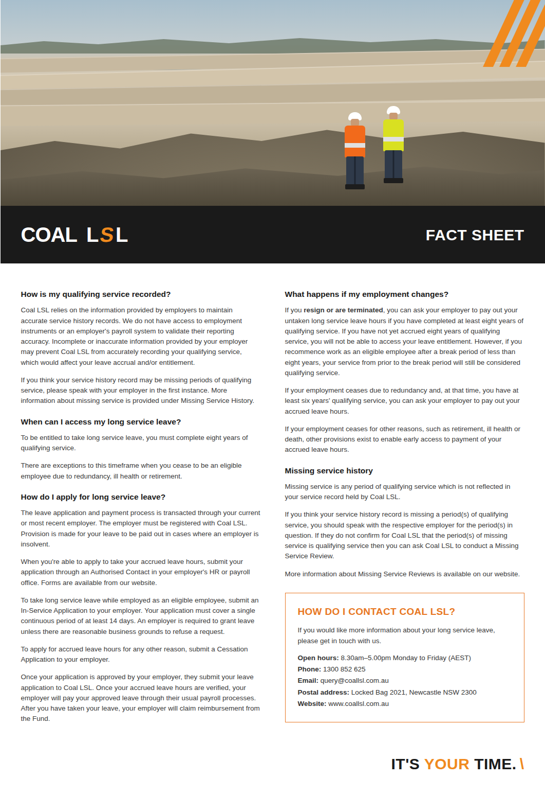COAL LSL
FACT SHEET
How is my qualifying service recorded?
Coal LSL relies on the information provided by employers to maintain accurate service history records. We do not have access to employment instruments or an employer's payroll system to validate their reporting accuracy. Incomplete or inaccurate information provided by your employer may prevent Coal LSL from accurately recording your qualifying service, which would affect your leave accrual and/or entitlement.
If you think your service history record may be missing periods of qualifying service, please speak with your employer in the first instance. More information about missing service is provided under Missing Service History.
When can I access my long service leave?
To be entitled to take long service leave, you must complete eight years of qualifying service.
There are exceptions to this timeframe when you cease to be an eligible employee due to redundancy, ill health or retirement.
How do I apply for long service leave?
The leave application and payment process is transacted through your current or most recent employer. The employer must be registered with Coal LSL. Provision is made for your leave to be paid out in cases where an employer is insolvent.
When you're able to apply to take your accrued leave hours, submit your application through an Authorised Contact in your employer's HR or payroll office. Forms are available from our website.
To take long service leave while employed as an eligible employee, submit an In-Service Application to your employer. Your application must cover a single continuous period of at least 14 days. An employer is required to grant leave unless there are reasonable business grounds to refuse a request.
To apply for accrued leave hours for any other reason, submit a Cessation Application to your employer.
Once your application is approved by your employer, they submit your leave application to Coal LSL. Once your accrued leave hours are verified, your employer will pay your approved leave through their usual payroll processes. After you have taken your leave, your employer will claim reimbursement from the Fund.
What happens if my employment changes?
If you resign or are terminated, you can ask your employer to pay out your untaken long service leave hours if you have completed at least eight years of qualifying service. If you have not yet accrued eight years of qualifying service, you will not be able to access your leave entitlement. However, if you recommence work as an eligible employee after a break period of less than eight years, your service from prior to the break period will still be considered qualifying service.
If your employment ceases due to redundancy and, at that time, you have at least six years' qualifying service, you can ask your employer to pay out your accrued leave hours.
If your employment ceases for other reasons, such as retirement, ill health or death, other provisions exist to enable early access to payment of your accrued leave hours.
Missing service history
Missing service is any period of qualifying service which is not reflected in your service record held by Coal LSL.
If you think your service history record is missing a period(s) of qualifying service, you should speak with the respective employer for the period(s) in question. If they do not confirm for Coal LSL that the period(s) of missing service is qualifying service then you can ask Coal LSL to conduct a Missing Service Review.
More information about Missing Service Reviews is available on our website.
HOW DO I CONTACT COAL LSL?
If you would like more information about your long service leave, please get in touch with us.
Open hours: 8.30am–5.00pm Monday to Friday (AEST)
Phone: 1300 852 625
Email: query@coallsl.com.au
Postal address: Locked Bag 2021, Newcastle NSW 2300
Website: www.coallsl.com.au
IT'S YOUR TIME.\